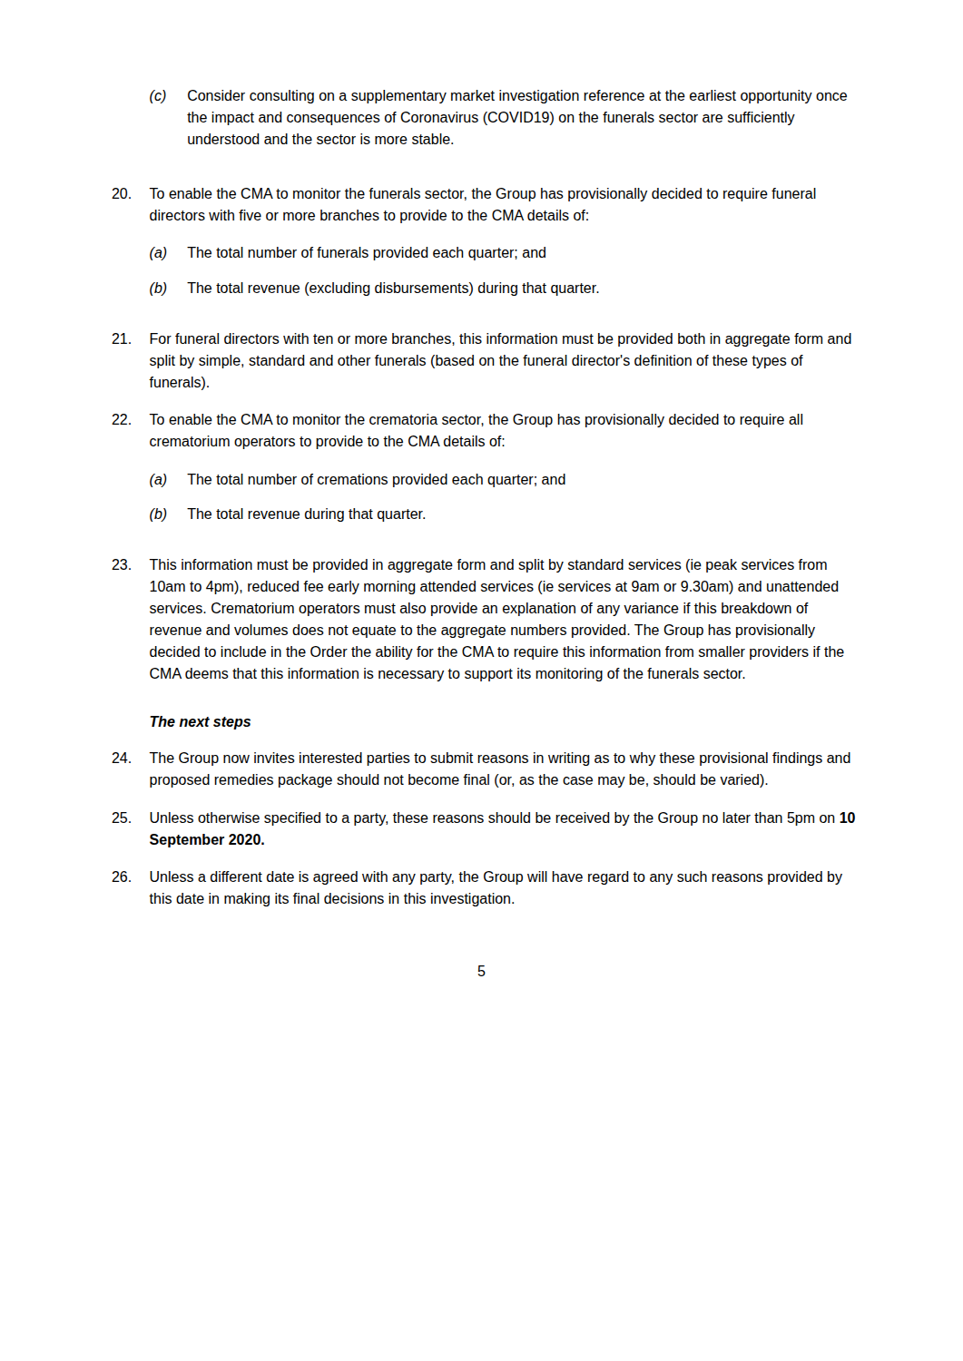(c)
Consider consulting on a supplementary market investigation reference at the earliest opportunity once the impact and consequences of Coronavirus (COVID19) on the funerals sector are sufficiently understood and the sector is more stable.
20.
To enable the CMA to monitor the funerals sector, the Group has provisionally decided to require funeral directors with five or more branches to provide to the CMA details of:
(a)
The total number of funerals provided each quarter; and
(b)
The total revenue (excluding disbursements) during that quarter.
21.
For funeral directors with ten or more branches, this information must be provided both in aggregate form and split by simple, standard and other funerals (based on the funeral director's definition of these types of funerals).
22.
To enable the CMA to monitor the crematoria sector, the Group has provisionally decided to require all crematorium operators to provide to the CMA details of:
(a)
The total number of cremations provided each quarter; and
(b)
The total revenue during that quarter.
23.
This information must be provided in aggregate form and split by standard services (ie peak services from 10am to 4pm), reduced fee early morning attended services (ie services at 9am or 9.30am) and unattended services. Crematorium operators must also provide an explanation of any variance if this breakdown of revenue and volumes does not equate to the aggregate numbers provided. The Group has provisionally decided to include in the Order the ability for the CMA to require this information from smaller providers if the CMA deems that this information is necessary to support its monitoring of the funerals sector.
The next steps
24.
The Group now invites interested parties to submit reasons in writing as to why these provisional findings and proposed remedies package should not become final (or, as the case may be, should be varied).
25.
Unless otherwise specified to a party, these reasons should be received by the Group no later than 5pm on 10 September 2020.
26.
Unless a different date is agreed with any party, the Group will have regard to any such reasons provided by this date in making its final decisions in this investigation.
5